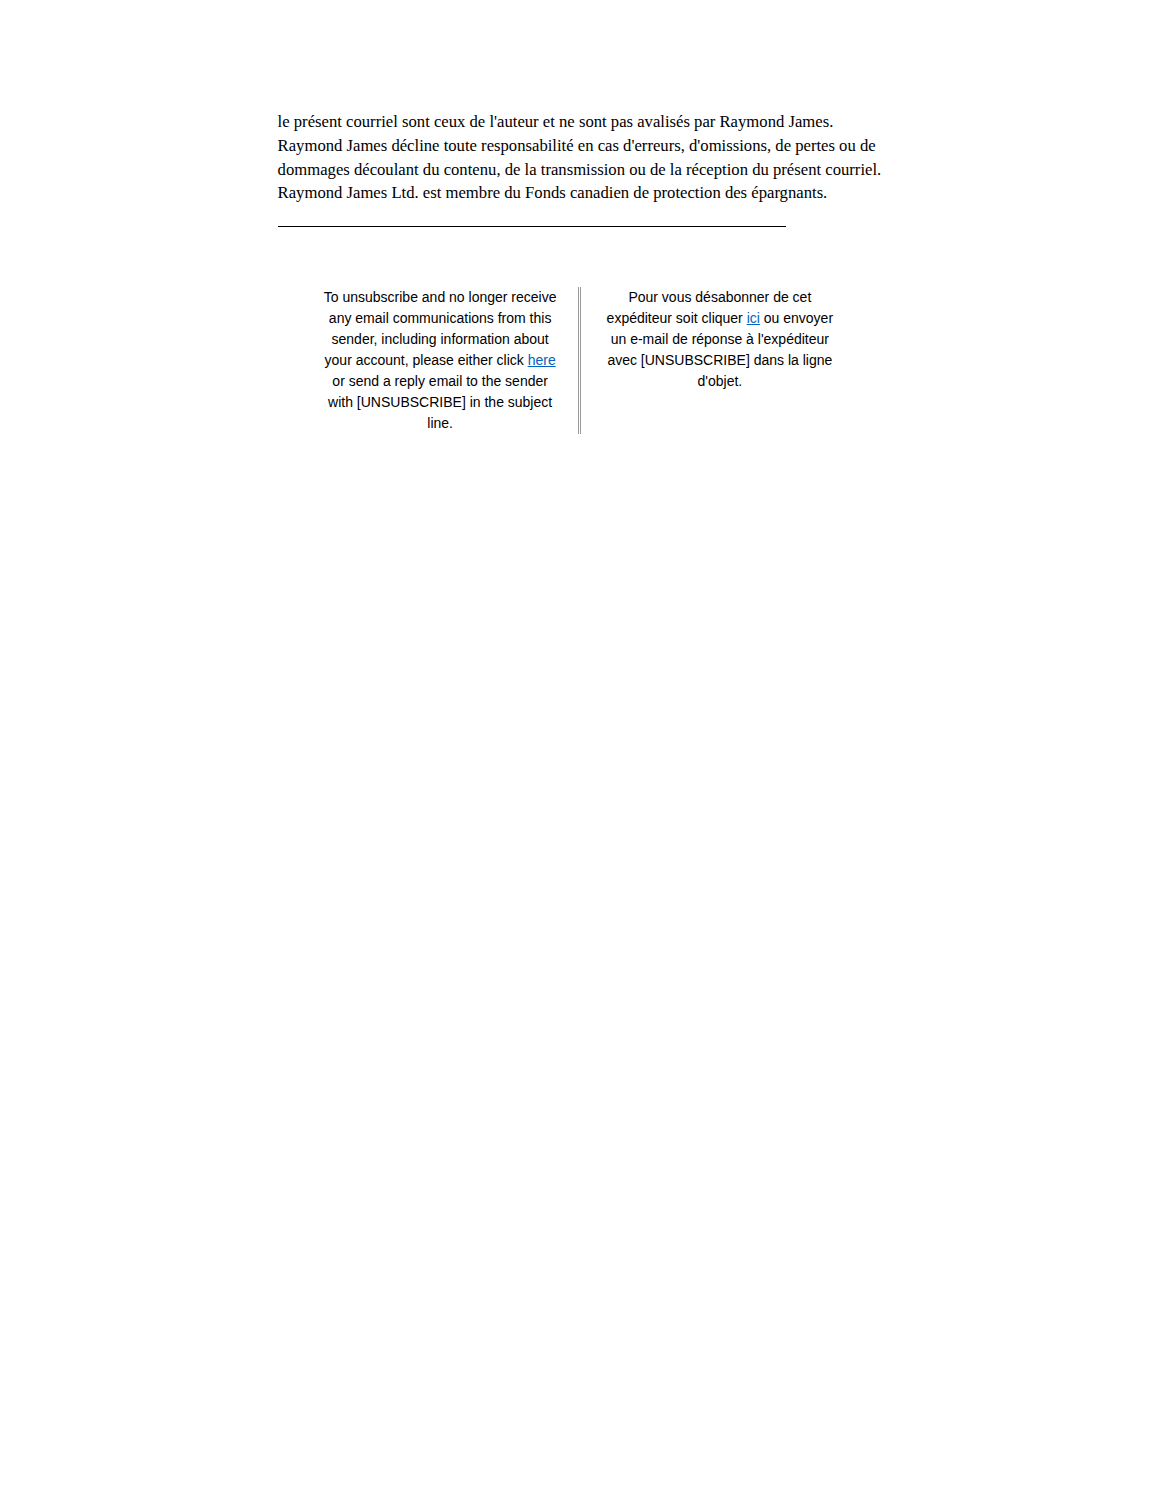le présent courriel sont ceux de l'auteur et ne sont pas avalisés par Raymond James. Raymond James décline toute responsabilité en cas d'erreurs, d'omissions, de pertes ou de dommages découlant du contenu, de la transmission ou de la réception du présent courriel. Raymond James Ltd. est membre du Fonds canadien de protection des épargnants.
| To unsubscribe and no longer receive any email communications from this sender, including information about your account, please either click here or send a reply email to the sender with [UNSUBSCRIBE] in the subject line. | Pour vous désabonner de cet expéditeur soit cliquer ici ou envoyer un e-mail de réponse à l'expéditeur avec [UNSUBSCRIBE] dans la ligne d'objet. |